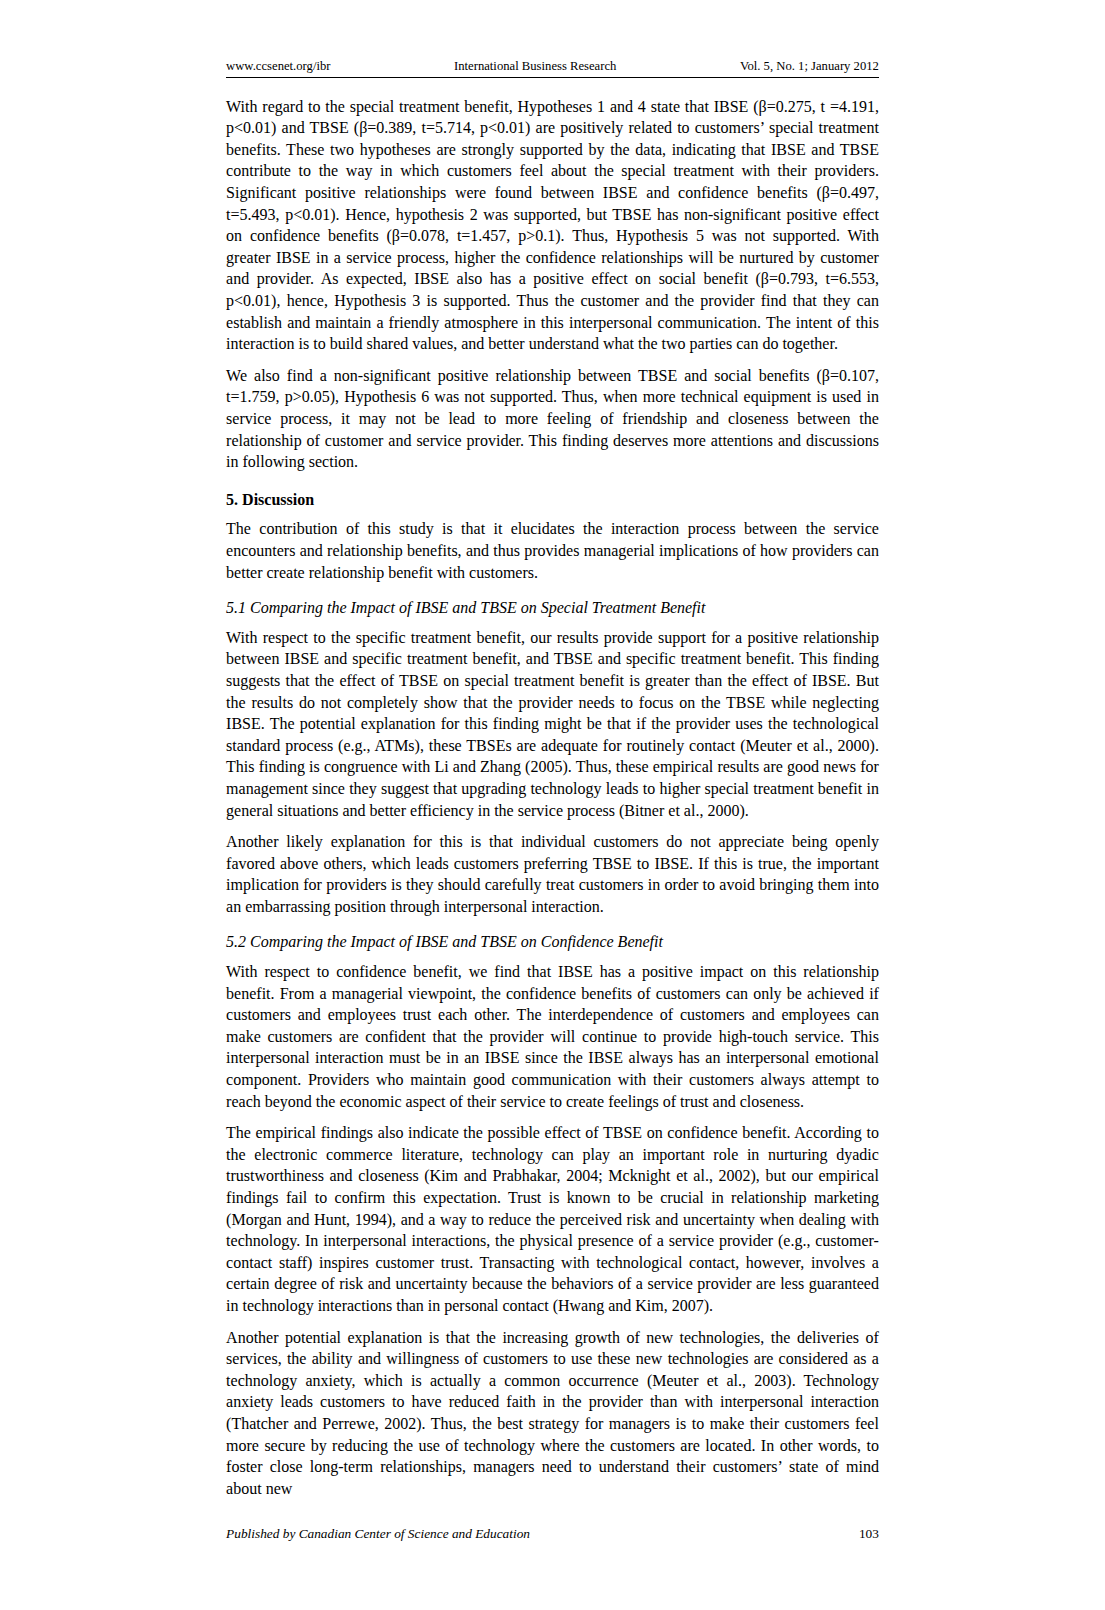www.ccsenet.org/ibr International Business Research Vol. 5, No. 1; January 2012
With regard to the special treatment benefit, Hypotheses 1 and 4 state that IBSE (β=0.275, t =4.191, p<0.01) and TBSE (β=0.389, t=5.714, p<0.01) are positively related to customers’ special treatment benefits. These two hypotheses are strongly supported by the data, indicating that IBSE and TBSE contribute to the way in which customers feel about the special treatment with their providers. Significant positive relationships were found between IBSE and confidence benefits (β=0.497, t=5.493, p<0.01). Hence, hypothesis 2 was supported, but TBSE has non-significant positive effect on confidence benefits (β=0.078, t=1.457, p>0.1). Thus, Hypothesis 5 was not supported. With greater IBSE in a service process, higher the confidence relationships will be nurtured by customer and provider. As expected, IBSE also has a positive effect on social benefit (β=0.793, t=6.553, p<0.01), hence, Hypothesis 3 is supported. Thus the customer and the provider find that they can establish and maintain a friendly atmosphere in this interpersonal communication. The intent of this interaction is to build shared values, and better understand what the two parties can do together.
We also find a non-significant positive relationship between TBSE and social benefits (β=0.107, t=1.759, p>0.05), Hypothesis 6 was not supported. Thus, when more technical equipment is used in service process, it may not be lead to more feeling of friendship and closeness between the relationship of customer and service provider. This finding deserves more attentions and discussions in following section.
5. Discussion
The contribution of this study is that it elucidates the interaction process between the service encounters and relationship benefits, and thus provides managerial implications of how providers can better create relationship benefit with customers.
5.1 Comparing the Impact of IBSE and TBSE on Special Treatment Benefit
With respect to the specific treatment benefit, our results provide support for a positive relationship between IBSE and specific treatment benefit, and TBSE and specific treatment benefit. This finding suggests that the effect of TBSE on special treatment benefit is greater than the effect of IBSE. But the results do not completely show that the provider needs to focus on the TBSE while neglecting IBSE. The potential explanation for this finding might be that if the provider uses the technological standard process (e.g., ATMs), these TBSEs are adequate for routinely contact (Meuter et al., 2000). This finding is congruence with Li and Zhang (2005). Thus, these empirical results are good news for management since they suggest that upgrading technology leads to higher special treatment benefit in general situations and better efficiency in the service process (Bitner et al., 2000).
Another likely explanation for this is that individual customers do not appreciate being openly favored above others, which leads customers preferring TBSE to IBSE. If this is true, the important implication for providers is they should carefully treat customers in order to avoid bringing them into an embarrassing position through interpersonal interaction.
5.2 Comparing the Impact of IBSE and TBSE on Confidence Benefit
With respect to confidence benefit, we find that IBSE has a positive impact on this relationship benefit. From a managerial viewpoint, the confidence benefits of customers can only be achieved if customers and employees trust each other. The interdependence of customers and employees can make customers are confident that the provider will continue to provide high-touch service. This interpersonal interaction must be in an IBSE since the IBSE always has an interpersonal emotional component. Providers who maintain good communication with their customers always attempt to reach beyond the economic aspect of their service to create feelings of trust and closeness.
The empirical findings also indicate the possible effect of TBSE on confidence benefit. According to the electronic commerce literature, technology can play an important role in nurturing dyadic trustworthiness and closeness (Kim and Prabhakar, 2004; Mcknight et al., 2002), but our empirical findings fail to confirm this expectation. Trust is known to be crucial in relationship marketing (Morgan and Hunt, 1994), and a way to reduce the perceived risk and uncertainty when dealing with technology. In interpersonal interactions, the physical presence of a service provider (e.g., customer-contact staff) inspires customer trust. Transacting with technological contact, however, involves a certain degree of risk and uncertainty because the behaviors of a service provider are less guaranteed in technology interactions than in personal contact (Hwang and Kim, 2007).
Another potential explanation is that the increasing growth of new technologies, the deliveries of services, the ability and willingness of customers to use these new technologies are considered as a technology anxiety, which is actually a common occurrence (Meuter et al., 2003). Technology anxiety leads customers to have reduced faith in the provider than with interpersonal interaction (Thatcher and Perrewe, 2002). Thus, the best strategy for managers is to make their customers feel more secure by reducing the use of technology where the customers are located. In other words, to foster close long-term relationships, managers need to understand their customers’ state of mind about new
Published by Canadian Center of Science and Education 103